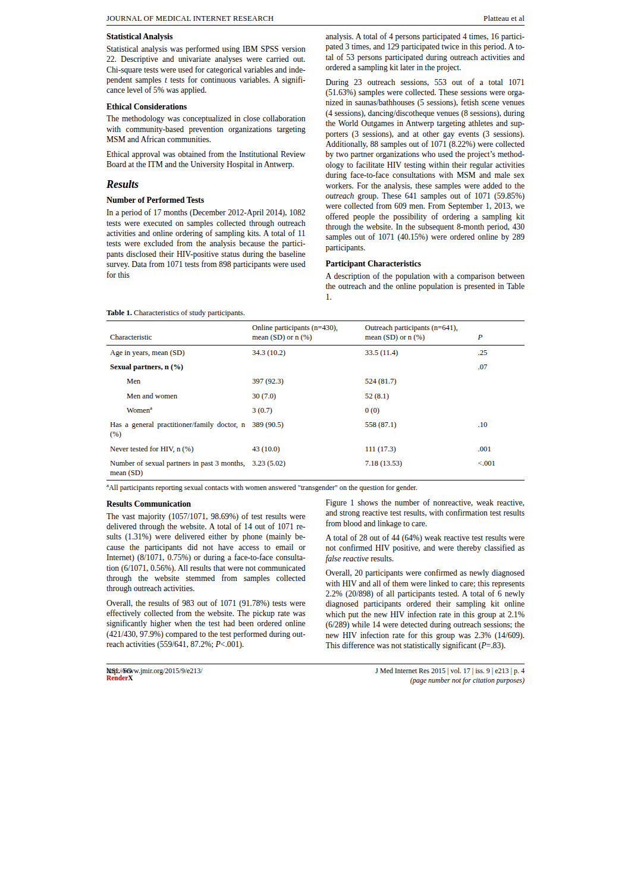Journal of Medical Internet Research Platteau et al
Statistical Analysis
Statistical analysis was performed using IBM SPSS version 22. Descriptive and univariate analyses were carried out. Chi-square tests were used for categorical variables and independent samples t tests for continuous variables. A significance level of 5% was applied.
Ethical Considerations
The methodology was conceptualized in close collaboration with community-based prevention organizations targeting MSM and African communities.
Ethical approval was obtained from the Institutional Review Board at the ITM and the University Hospital in Antwerp.
Results
Number of Performed Tests
In a period of 17 months (December 2012-April 2014), 1082 tests were executed on samples collected through outreach activities and online ordering of sampling kits. A total of 11 tests were excluded from the analysis because the participants disclosed their HIV-positive status during the baseline survey. Data from 1071 tests from 898 participants were used for this
analysis. A total of 4 persons participated 4 times, 16 participated 3 times, and 129 participated twice in this period. A total of 53 persons participated during outreach activities and ordered a sampling kit later in the project.
During 23 outreach sessions, 553 out of a total 1071 (51.63%) samples were collected. These sessions were organized in saunas/bathhouses (5 sessions), fetish scene venues (4 sessions), dancing/discotheque venues (8 sessions), during the World Outgames in Antwerp targeting athletes and supporters (3 sessions), and at other gay events (3 sessions). Additionally, 88 samples out of 1071 (8.22%) were collected by two partner organizations who used the project’s methodology to facilitate HIV testing within their regular activities during face-to-face consultations with MSM and male sex workers. For the analysis, these samples were added to the outreach group. These 641 samples out of 1071 (59.85%) were collected from 609 men. From September 1, 2013, we offered people the possibility of ordering a sampling kit through the website. In the subsequent 8-month period, 430 samples out of 1071 (40.15%) were ordered online by 289 participants.
Participant Characteristics
A description of the population with a comparison between the outreach and the online population is presented in Table 1.
Table 1. Characteristics of study participants.
| Characteristic | Online participants (n=430), mean (SD) or n (%) | Outreach participants (n=641), mean (SD) or n (%) | P |
| --- | --- | --- | --- |
| Age in years, mean (SD) | 34.3 (10.2) | 33.5 (11.4) | .25 |
| Sexual partners, n (%) | | | .07 |
| Men | 397 (92.3) | 524 (81.7) | |
| Men and women | 30 (7.0) | 52 (8.1) | |
| Women a | 3 (0.7) | 0 (0) | |
| Has a general practitioner/family doctor, n (%) | 389 (90.5) | 558 (87.1) | .10 |
| Never tested for HIV, n (%) | 43 (10.0) | 111 (17.3) | .001 |
| Number of sexual partners in past 3 months, mean (SD) | 3.23 (5.02) | 7.18 (13.53) | <.001 |
aAll participants reporting sexual contacts with women answered "transgender" on the question for gender.
Results Communication
The vast majority (1057/1071, 98.69%) of test results were delivered through the website. A total of 14 out of 1071 results (1.31%) were delivered either by phone (mainly because the participants did not have access to email or Internet) (8/1071, 0.75%) or during a face-to-face consultation (6/1071, 0.56%). All results that were not communicated through the website stemmed from samples collected through outreach activities.
Overall, the results of 983 out of 1071 (91.78%) tests were effectively collected from the website. The pickup rate was significantly higher when the test had been ordered online (421/430, 97.9%) compared to the test performed during outreach activities (559/641, 87.2%; P<.001).
Figure 1 shows the number of nonreactive, weak reactive, and strong reactive test results, with confirmation test results from blood and linkage to care.
A total of 28 out of 44 (64%) weak reactive test results were not confirmed HIV positive, and were thereby classified as false reactive results.
Overall, 20 participants were confirmed as newly diagnosed with HIV and all of them were linked to care; this represents 2.2% (20/898) of all participants tested. A total of 6 newly diagnosed participants ordered their sampling kit online which put the new HIV infection rate in this group at 2.1% (6/289) while 14 were detected during outreach sessions; the new HIV infection rate for this group was 2.3% (14/609). This difference was not statistically significant (P=.83).
http://www.jmir.org/2015/9/e213/
J Med Internet Res 2015 | vol. 17 | iss. 9 | e213 | p. 4
(page number not for citation purposes)
XSL·FO
Render X